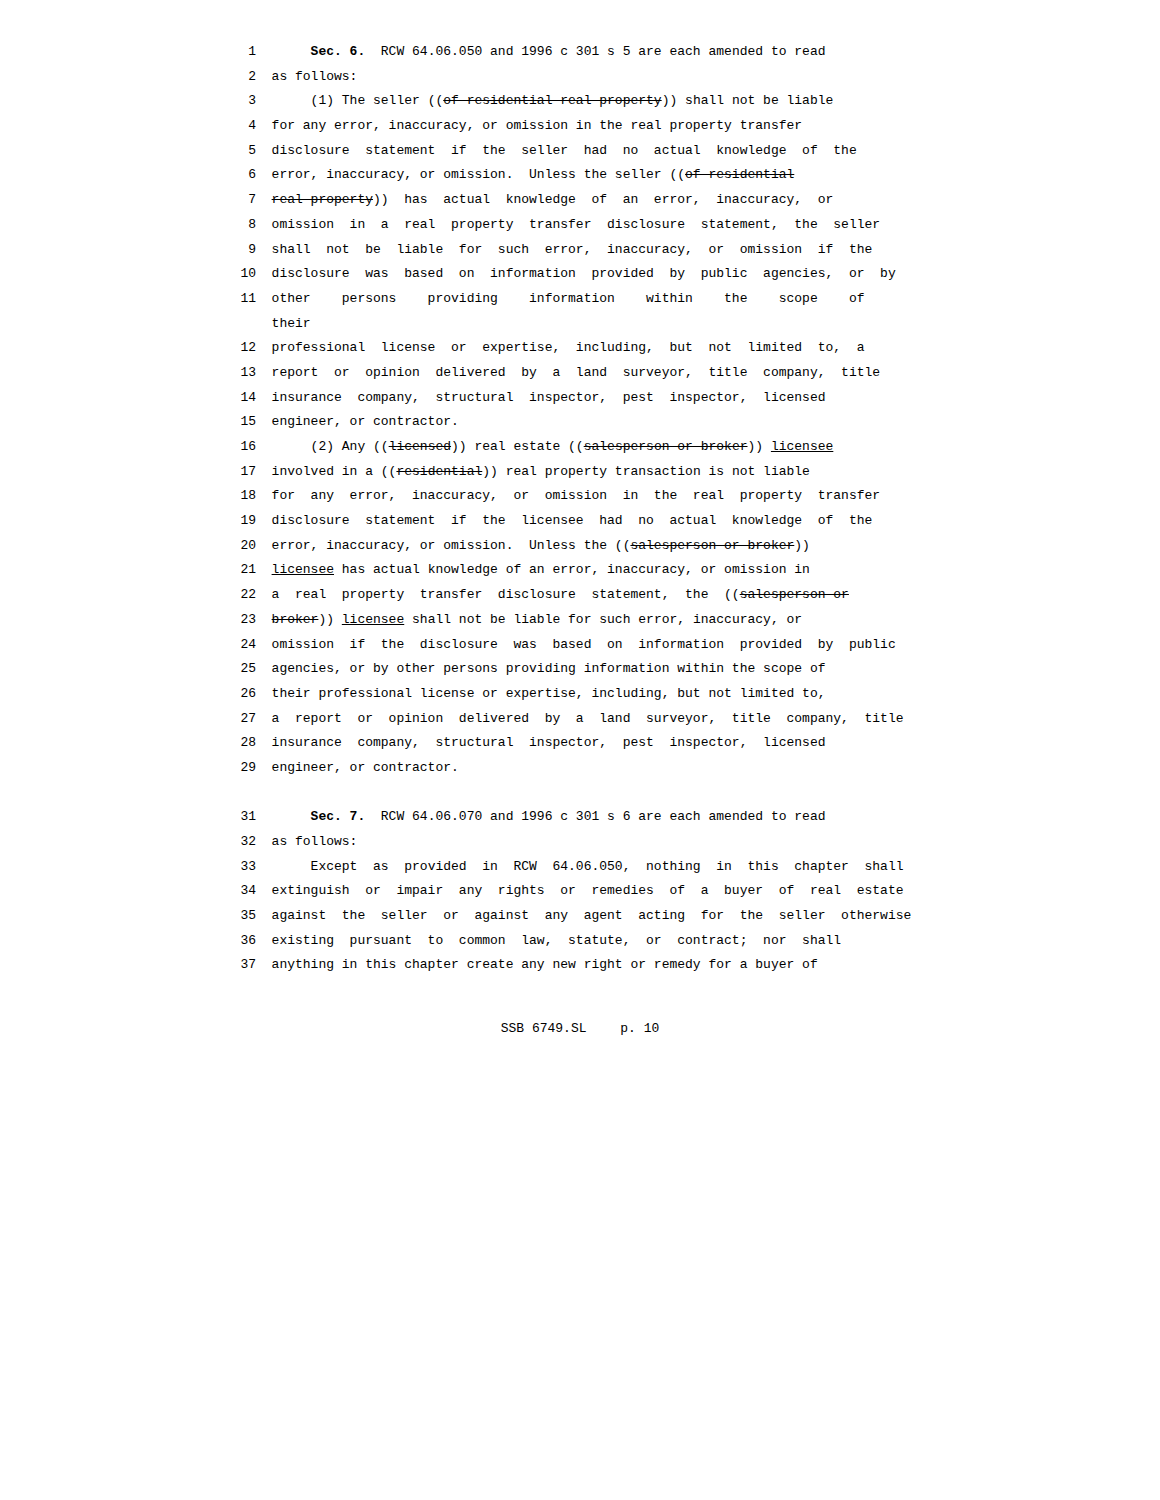Sec. 6. RCW 64.06.050 and 1996 c 301 s 5 are each amended to read
as follows:
(1) The seller ((of residential real property)) shall not be liable
for any error, inaccuracy, or omission in the real property transfer
disclosure statement if the seller had no actual knowledge of the
error, inaccuracy, or omission. Unless the seller ((of residential
real property)) has actual knowledge of an error, inaccuracy, or
omission in a real property transfer disclosure statement, the seller
shall not be liable for such error, inaccuracy, or omission if the
disclosure was based on information provided by public agencies, or by
other persons providing information within the scope of their
professional license or expertise, including, but not limited to, a
report or opinion delivered by a land surveyor, title company, title
insurance company, structural inspector, pest inspector, licensed
engineer, or contractor.
(2) Any ((licensed)) real estate ((salesperson or broker)) licensee
involved in a ((residential)) real property transaction is not liable
for any error, inaccuracy, or omission in the real property transfer
disclosure statement if the licensee had no actual knowledge of the
error, inaccuracy, or omission. Unless the ((salesperson or broker))
licensee has actual knowledge of an error, inaccuracy, or omission in
a real property transfer disclosure statement, the ((salesperson or
broker)) licensee shall not be liable for such error, inaccuracy, or
omission if the disclosure was based on information provided by public
agencies, or by other persons providing information within the scope of
their professional license or expertise, including, but not limited to,
a report or opinion delivered by a land surveyor, title company, title
insurance company, structural inspector, pest inspector, licensed
engineer, or contractor.
Sec. 7. RCW 64.06.070 and 1996 c 301 s 6 are each amended to read
as follows:
Except as provided in RCW 64.06.050, nothing in this chapter shall
extinguish or impair any rights or remedies of a buyer of real estate
against the seller or against any agent acting for the seller otherwise
existing pursuant to common law, statute, or contract; nor shall
anything in this chapter create any new right or remedy for a buyer of
SSB 6749.SL p. 10